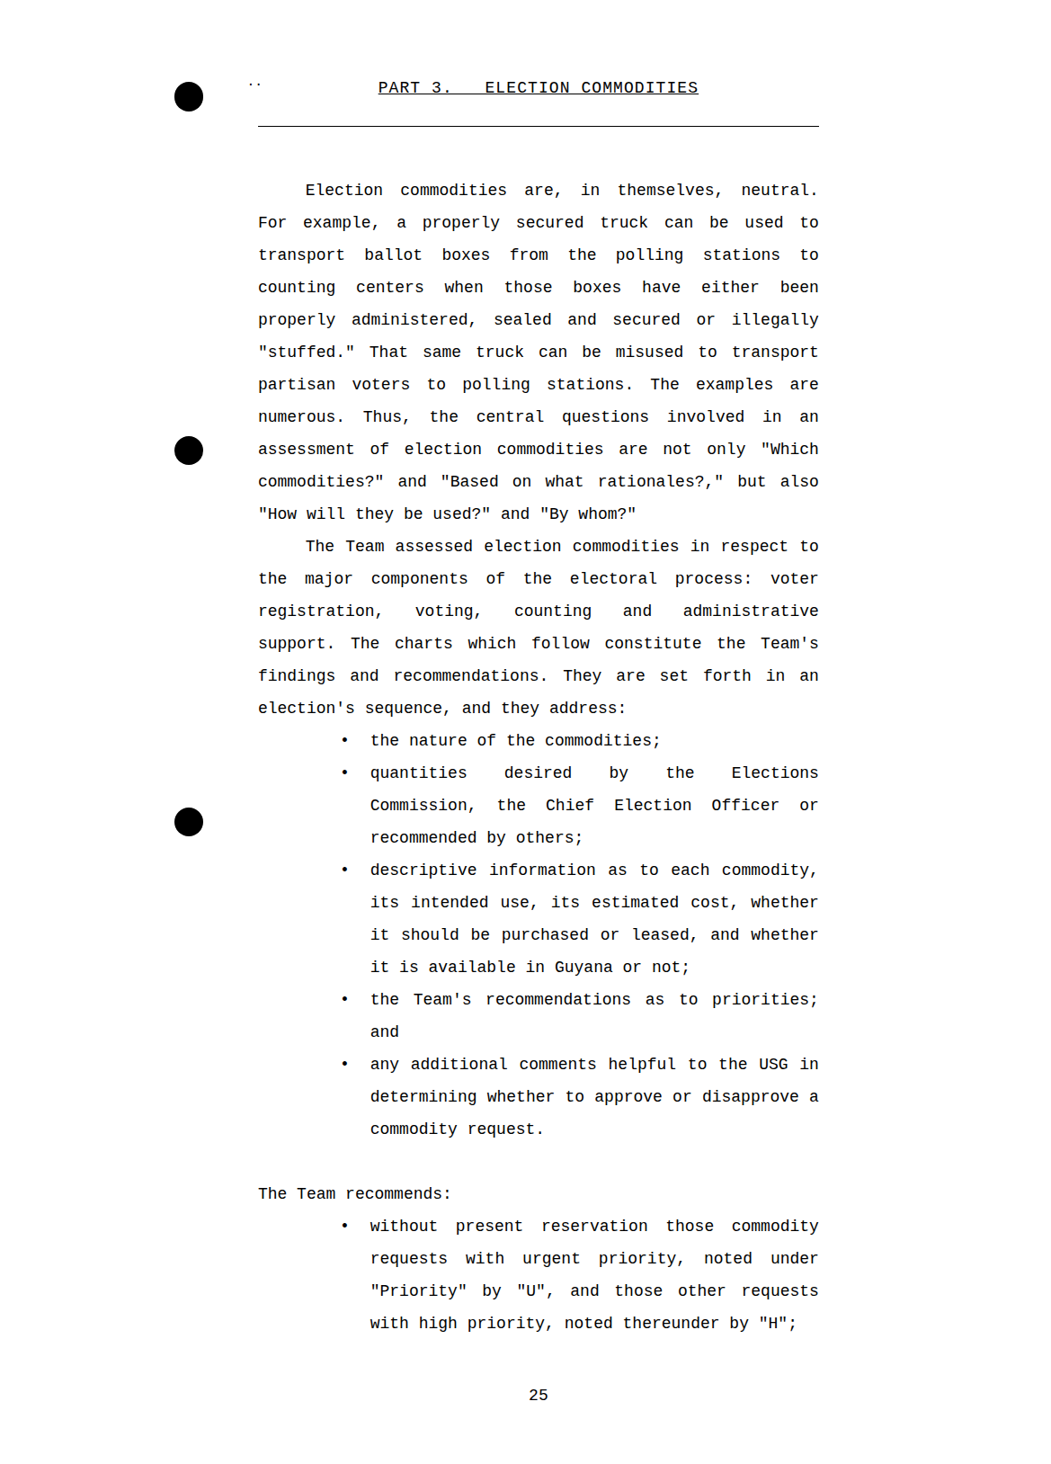..
PART 3. ELECTION COMMODITIES
Election commodities are, in themselves, neutral. For example, a properly secured truck can be used to transport ballot boxes from the polling stations to counting centers when those boxes have either been properly administered, sealed and secured or illegally "stuffed." That same truck can be misused to transport partisan voters to polling stations. The examples are numerous. Thus, the central questions involved in an assessment of election commodities are not only "Which commodities?" and "Based on what rationales?," but also "How will they be used?" and "By whom?"
The Team assessed election commodities in respect to the major components of the electoral process: voter registration, voting, counting and administrative support. The charts which follow constitute the Team's findings and recommendations. They are set forth in an election's sequence, and they address:
the nature of the commodities;
quantities desired by the Elections Commission, the Chief Election Officer or recommended by others;
descriptive information as to each commodity, its intended use, its estimated cost, whether it should be purchased or leased, and whether it is available in Guyana or not;
the Team's recommendations as to priorities; and
any additional comments helpful to the USG in determining whether to approve or disapprove a commodity request.
The Team recommends:
without present reservation those commodity requests with urgent priority, noted under "Priority" by "U", and those other requests with high priority, noted thereunder by "H";
25